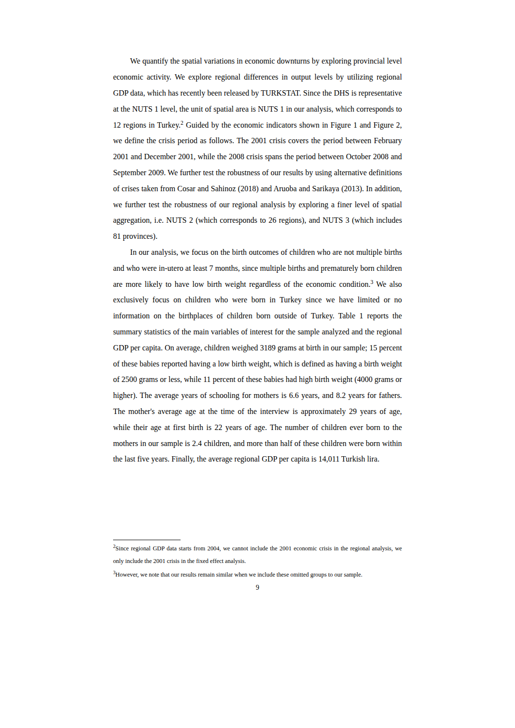We quantify the spatial variations in economic downturns by exploring provincial level economic activity. We explore regional differences in output levels by utilizing regional GDP data, which has recently been released by TURKSTAT. Since the DHS is representative at the NUTS 1 level, the unit of spatial area is NUTS 1 in our analysis, which corresponds to 12 regions in Turkey.2 Guided by the economic indicators shown in Figure 1 and Figure 2, we define the crisis period as follows. The 2001 crisis covers the period between February 2001 and December 2001, while the 2008 crisis spans the period between October 2008 and September 2009. We further test the robustness of our results by using alternative definitions of crises taken from Cosar and Sahinoz (2018) and Aruoba and Sarikaya (2013). In addition, we further test the robustness of our regional analysis by exploring a finer level of spatial aggregation, i.e. NUTS 2 (which corresponds to 26 regions), and NUTS 3 (which includes 81 provinces).
In our analysis, we focus on the birth outcomes of children who are not multiple births and who were in-utero at least 7 months, since multiple births and prematurely born children are more likely to have low birth weight regardless of the economic condition.3 We also exclusively focus on children who were born in Turkey since we have limited or no information on the birthplaces of children born outside of Turkey. Table 1 reports the summary statistics of the main variables of interest for the sample analyzed and the regional GDP per capita. On average, children weighed 3189 grams at birth in our sample; 15 percent of these babies reported having a low birth weight, which is defined as having a birth weight of 2500 grams or less, while 11 percent of these babies had high birth weight (4000 grams or higher). The average years of schooling for mothers is 6.6 years, and 8.2 years for fathers. The mother's average age at the time of the interview is approximately 29 years of age, while their age at first birth is 22 years of age. The number of children ever born to the mothers in our sample is 2.4 children, and more than half of these children were born within the last five years. Finally, the average regional GDP per capita is 14,011 Turkish lira.
2Since regional GDP data starts from 2004, we cannot include the 2001 economic crisis in the regional analysis, we only include the 2001 crisis in the fixed effect analysis.
3However, we note that our results remain similar when we include these omitted groups to our sample.
9